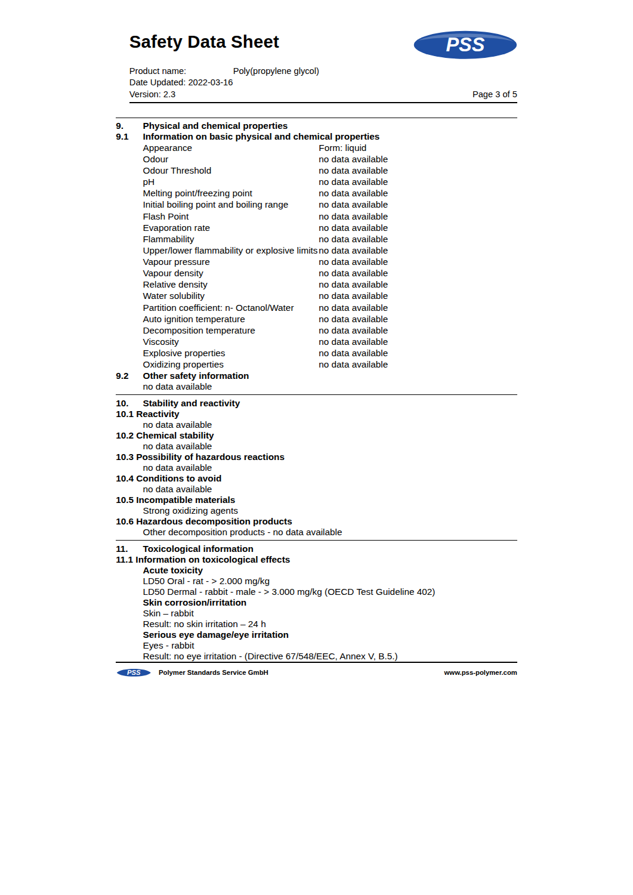PSS
Safety Data Sheet
Product name: Poly(propylene glycol)
Date Updated: 2022-03-16
Version: 2.3 Page 3 of 5
9. Physical and chemical properties
9.1 Information on basic physical and chemical properties
| Appearance | Form: liquid |
| Odour | no data available |
| Odour Threshold | no data available |
| pH | no data available |
| Melting point/freezing point | no data available |
| Initial boiling point and boiling range | no data available |
| Flash Point | no data available |
| Evaporation rate | no data available |
| Flammability | no data available |
| Upper/lower flammability or explosive limits | no data available |
| Vapour pressure | no data available |
| Vapour density | no data available |
| Relative density | no data available |
| Water solubility | no data available |
| Partition coefficient: n- Octanol/Water | no data available |
| Auto ignition temperature | no data available |
| Decomposition temperature | no data available |
| Viscosity | no data available |
| Explosive properties | no data available |
| Oxidizing properties | no data available |
9.2 Other safety information
no data available
10. Stability and reactivity
10.1 Reactivity
no data available
10.2 Chemical stability
no data available
10.3 Possibility of hazardous reactions
no data available
10.4 Conditions to avoid
no data available
10.5 Incompatible materials
Strong oxidizing agents
10.6 Hazardous decomposition products
Other decomposition products - no data available
11. Toxicological information
11.1 Information on toxicological effects
Acute toxicity
LD50 Oral - rat - > 2.000 mg/kg
LD50 Dermal - rabbit - male - > 3.000 mg/kg (OECD Test Guideline 402)
Skin corrosion/irritation
Skin – rabbit
Result: no skin irritation – 24 h
Serious eye damage/eye irritation
Eyes - rabbit
Result: no eye irritation - (Directive 67/548/EEC, Annex V, B.5.)
PSS Polymer Standards Service GmbH
www.pss-polymer.com